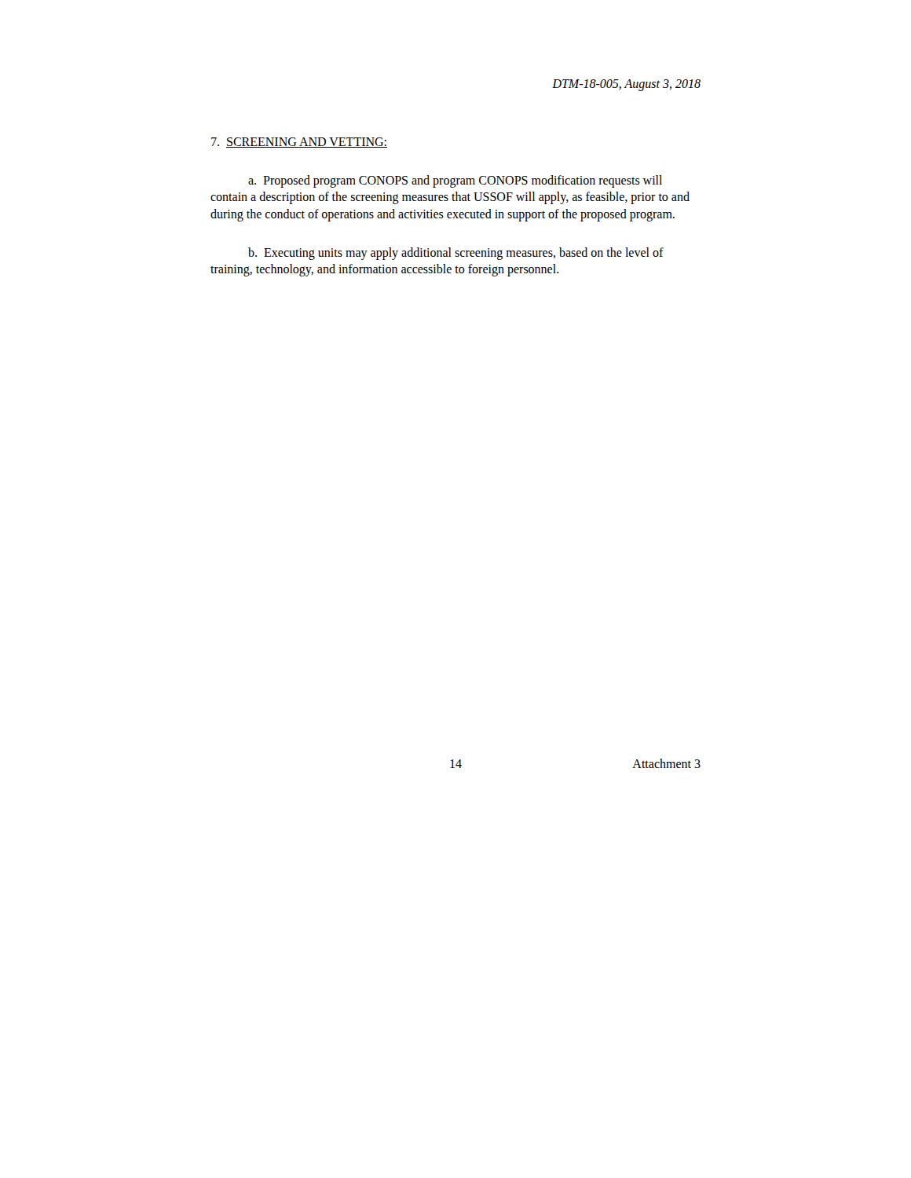DTM-18-005, August 3, 2018
7. SCREENING AND VETTING:
a. Proposed program CONOPS and program CONOPS modification requests will contain a description of the screening measures that USSOF will apply, as feasible, prior to and during the conduct of operations and activities executed in support of the proposed program.
b. Executing units may apply additional screening measures, based on the level of training, technology, and information accessible to foreign personnel.
14
Attachment 3